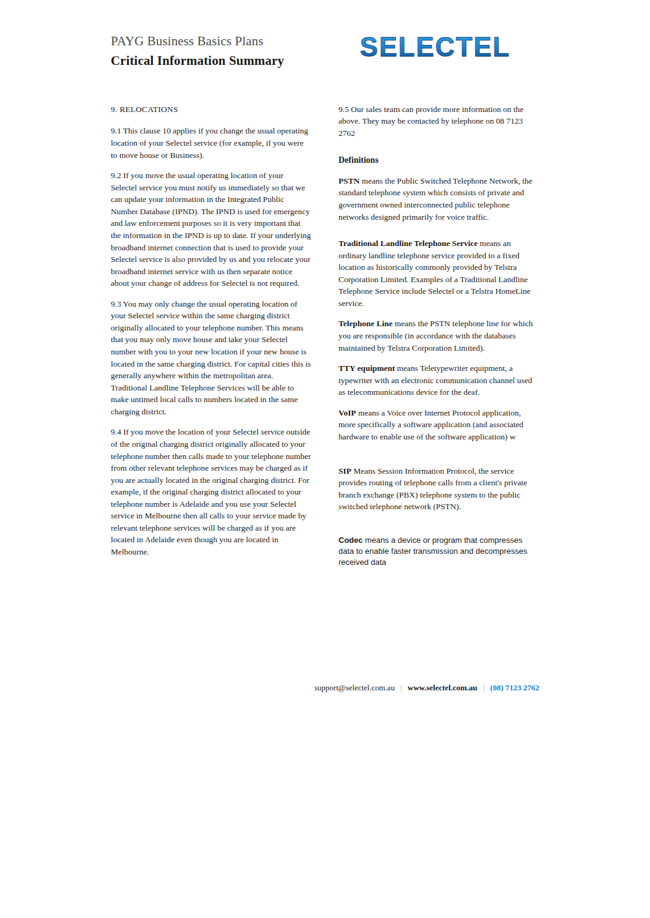PAYG Business Basics Plans
Critical Information Summary
SELECTEL
9. RELOCATIONS
9.1 This clause 10 applies if you change the usual operating location of your Selectel service (for example, if you were to move house or Business).
9.2 If you move the usual operating location of your Selectel service you must notify us immediately so that we can update your information in the Integrated Public Number Database (IPND). The IPND is used for emergency and law enforcement purposes so it is very important that the information in the IPND is up to date. If your underlying broadband internet connection that is used to provide your Selectel service is also provided by us and you relocate your broadband internet service with us then separate notice about your change of address for Selectel is not required.
9.3 You may only change the usual operating location of your Selectel service within the same charging district originally allocated to your telephone number. This means that you may only move house and take your Selectel number with you to your new location if your new house is located in the same charging district. For capital cities this is generally anywhere within the metropolitan area. Traditional Landline Telephone Services will be able to make untimed local calls to numbers located in the same charging district.
9.4 If you move the location of your Selectel service outside of the original charging district originally allocated to your telephone number then calls made to your telephone number from other relevant telephone services may be charged as if you are actually located in the original charging district. For example, if the original charging district allocated to your telephone number is Adelaide and you use your Selectel service in Melbourne then all calls to your service made by relevant telephone services will be charged as if you are located in Adelaide even though you are located in Melbourne.
9.5 Our sales team can provide more information on the above. They may be contacted by telephone on 08 7123 2762
Definitions
PSTN means the Public Switched Telephone Network, the standard telephone system which consists of private and government owned interconnected public telephone networks designed primarily for voice traffic.
Traditional Landline Telephone Service means an ordinary landline telephone service provided to a fixed location as historically commonly provided by Telstra Corporation Limited. Examples of a Traditional Landline Telephone Service include Selectel or a Telstra HomeLine service.
Telephone Line means the PSTN telephone line for which you are responsible (in accordance with the databases maintained by Telstra Corporation Limited).
TTY equipment means Teletypewriter equipment, a typewriter with an electronic communication channel used as telecommunications device for the deaf.
VoIP means a Voice over Internet Protocol application, more specifically a software application (and associated hardware to enable use of the software application) w
SIP Means Session Information Protocol, the service provides routing of telephone calls from a client's private branch exchange (PBX) telephone system to the public switched telephone network (PSTN).
Codec means a device or program that compresses data to enable faster transmission and decompresses received data
support@selectel.com.au | www.selectel.com.au | (08) 7123 2762